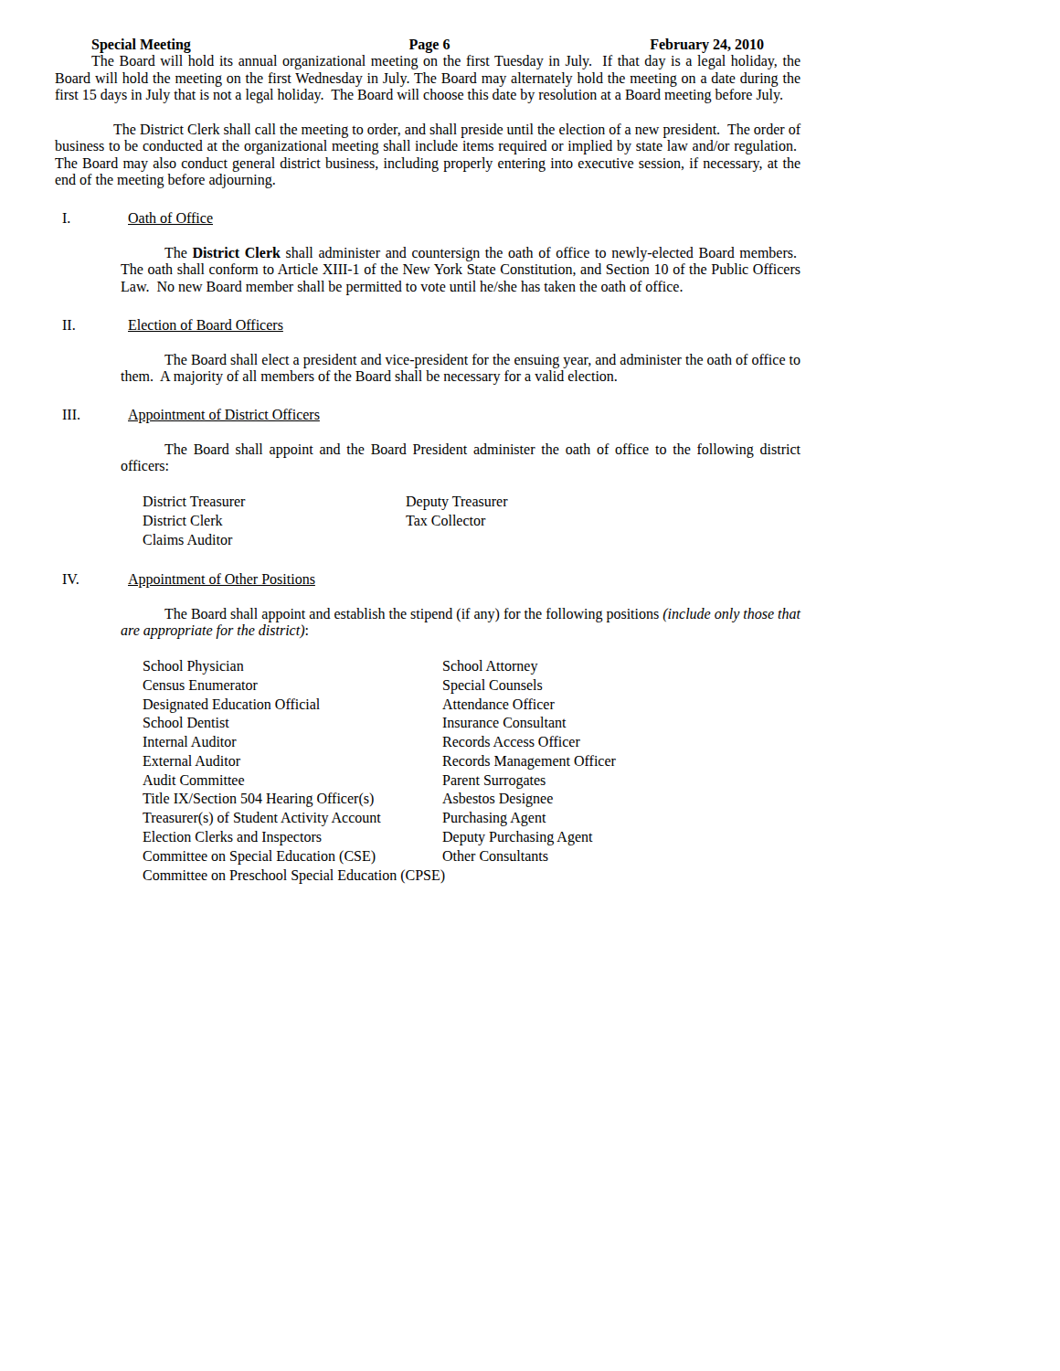Special Meeting Page 6 February 24, 2010
The Board will hold its annual organizational meeting on the first Tuesday in July. If that day is a legal holiday, the Board will hold the meeting on the first Wednesday in July. The Board may alternately hold the meeting on a date during the first 15 days in July that is not a legal holiday. The Board will choose this date by resolution at a Board meeting before July.
The District Clerk shall call the meeting to order, and shall preside until the election of a new president. The order of business to be conducted at the organizational meeting shall include items required or implied by state law and/or regulation. The Board may also conduct general district business, including properly entering into executive session, if necessary, at the end of the meeting before adjourning.
I. Oath of Office
The District Clerk shall administer and countersign the oath of office to newly-elected Board members. The oath shall conform to Article XIII-1 of the New York State Constitution, and Section 10 of the Public Officers Law. No new Board member shall be permitted to vote until he/she has taken the oath of office.
II. Election of Board Officers
The Board shall elect a president and vice-president for the ensuing year, and administer the oath of office to them. A majority of all members of the Board shall be necessary for a valid election.
III. Appointment of District Officers
The Board shall appoint and the Board President administer the oath of office to the following district officers:
District Treasurer
Deputy Treasurer
District Clerk
Tax Collector
Claims Auditor
IV. Appointment of Other Positions
The Board shall appoint and establish the stipend (if any) for the following positions (include only those that are appropriate for the district):
School Physician
School Attorney
Census Enumerator
Special Counsels
Designated Education Official
Attendance Officer
School Dentist
Insurance Consultant
Internal Auditor
Records Access Officer
External Auditor
Records Management Officer
Audit Committee
Parent Surrogates
Title IX/Section 504 Hearing Officer(s)
Asbestos Designee
Treasurer(s) of Student Activity Account
Purchasing Agent
Election Clerks and Inspectors
Deputy Purchasing Agent
Committee on Special Education (CSE)
Other Consultants
Committee on Preschool Special Education (CPSE)